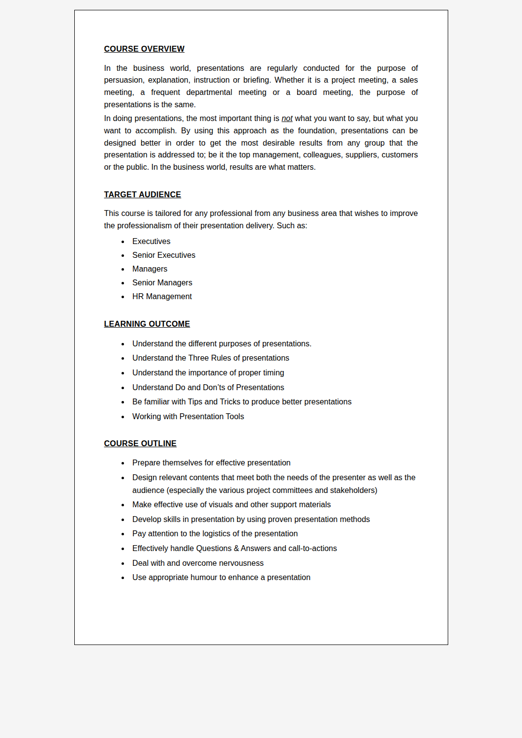COURSE OVERVIEW
In the business world, presentations are regularly conducted for the purpose of persuasion, explanation, instruction or briefing. Whether it is a project meeting, a sales meeting, a frequent departmental meeting or a board meeting, the purpose of presentations is the same.
In doing presentations, the most important thing is not what you want to say, but what you want to accomplish. By using this approach as the foundation, presentations can be designed better in order to get the most desirable results from any group that the presentation is addressed to; be it the top management, colleagues, suppliers, customers or the public. In the business world, results are what matters.
TARGET AUDIENCE
This course is tailored for any professional from any business area that wishes to improve the professionalism of their presentation delivery. Such as:
Executives
Senior Executives
Managers
Senior Managers
HR Management
LEARNING OUTCOME
Understand the different purposes of presentations.
Understand the Three Rules of presentations
Understand the importance of proper timing
Understand Do and Don’ts of Presentations
Be familiar with Tips and Tricks to produce better presentations
Working with Presentation Tools
COURSE OUTLINE
Prepare themselves for effective presentation
Design relevant contents that meet both the needs of the presenter as well as the audience (especially the various project committees and stakeholders)
Make effective use of visuals and other support materials
Develop skills in presentation by using proven presentation methods
Pay attention to the logistics of the presentation
Effectively handle Questions & Answers and call-to-actions
Deal with and overcome nervousness
Use appropriate humour to enhance a presentation